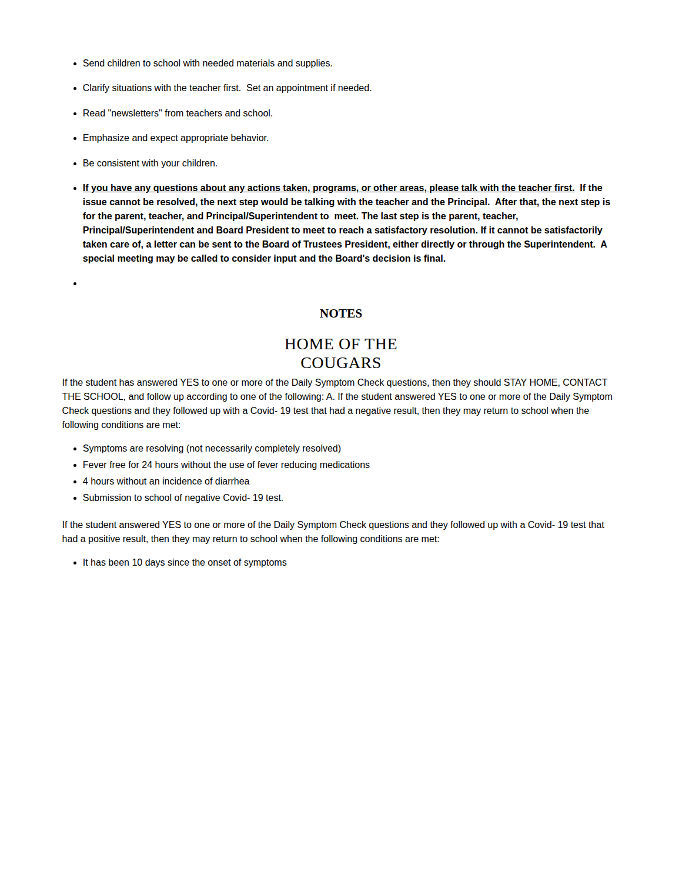Send children to school with needed materials and supplies.
Clarify situations with the teacher first. Set an appointment if needed.
Read "newsletters" from teachers and school.
Emphasize and expect appropriate behavior.
Be consistent with your children.
If you have any questions about any actions taken, programs, or other areas, please talk with the teacher first. If the issue cannot be resolved, the next step would be talking with the teacher and the Principal. After that, the next step is for the parent, teacher, and Principal/Superintendent to meet. The last step is the parent, teacher, Principal/Superintendent and Board President to meet to reach a satisfactory resolution. If it cannot be satisfactorily taken care of, a letter can be sent to the Board of Trustees President, either directly or through the Superintendent. A special meeting may be called to consider input and the Board's decision is final.
NOTES
HOME OF THE
COUGARS
If the student has answered YES to one or more of the Daily Symptom Check questions, then they should STAY HOME, CONTACT THE SCHOOL, and follow up according to one of the following: A. If the student answered YES to one or more of the Daily Symptom Check questions and they followed up with a Covid- 19 test that had a negative result, then they may return to school when the following conditions are met:
Symptoms are resolving (not necessarily completely resolved)
Fever free for 24 hours without the use of fever reducing medications
4 hours without an incidence of diarrhea
Submission to school of negative Covid- 19 test.
If the student answered YES to one or more of the Daily Symptom Check questions and they followed up with a Covid- 19 test that had a positive result, then they may return to school when the following conditions are met:
It has been 10 days since the onset of symptoms